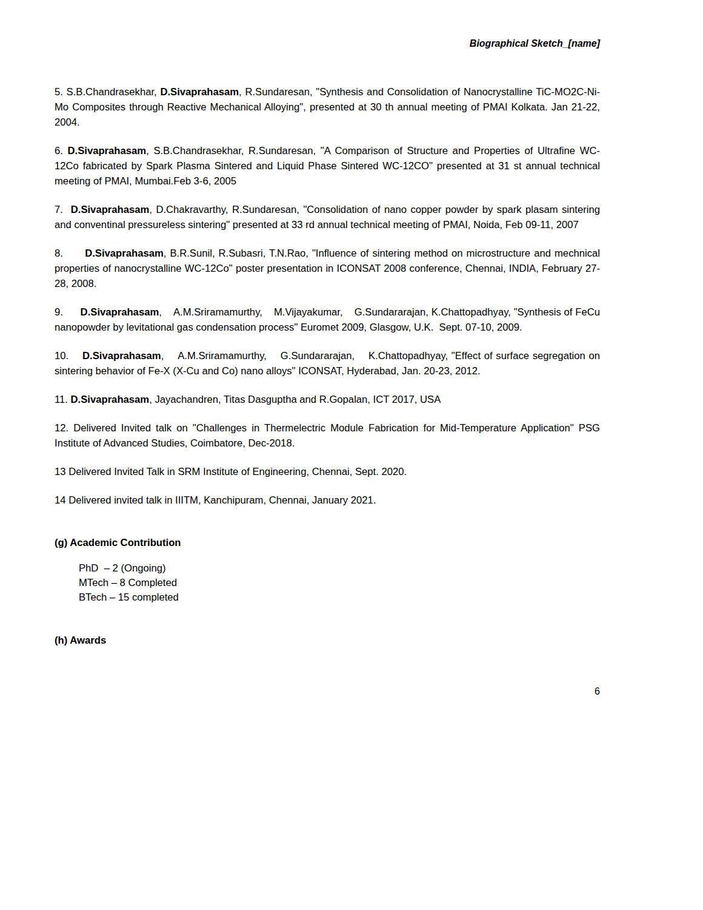Biographical Sketch_[name]
5. S.B.Chandrasekhar, D.Sivaprahasam, R.Sundaresan, "Synthesis and Consolidation of Nanocrystalline TiC-MO2C-Ni-Mo Composites through Reactive Mechanical Alloying", presented at 30 th annual meeting of PMAI Kolkata. Jan 21-22, 2004.
6. D.Sivaprahasam, S.B.Chandrasekhar, R.Sundaresan, "A Comparison of Structure and Properties of Ultrafine WC-12Co fabricated by Spark Plasma Sintered and Liquid Phase Sintered WC-12CO" presented at 31 st annual technical meeting of PMAI, Mumbai.Feb 3-6, 2005
7. D.Sivaprahasam, D.Chakravarthy, R.Sundaresan, "Consolidation of nano copper powder by spark plasam sintering and conventinal pressureless sintering" presented at 33 rd annual technical meeting of PMAI, Noida, Feb 09-11, 2007
8. D.Sivaprahasam, B.R.Sunil, R.Subasri, T.N.Rao, "Influence of sintering method on microstructure and mechnical properties of nanocrystalline WC-12Co" poster presentation in ICONSAT 2008 conference, Chennai, INDIA, February 27-28, 2008.
9. D.Sivaprahasam, A.M.Sriramamurthy, M.Vijayakumar, G.Sundararajan, K.Chattopadhyay, "Synthesis of FeCu nanopowder by levitational gas condensation process" Euromet 2009, Glasgow, U.K. Sept. 07-10, 2009.
10. D.Sivaprahasam, A.M.Sriramamurthy, G.Sundararajan, K.Chattopadhyay, "Effect of surface segregation on sintering behavior of Fe-X (X-Cu and Co) nano alloys" ICONSAT, Hyderabad, Jan. 20-23, 2012.
11. D.Sivaprahasam, Jayachandren, Titas Dasguptha and R.Gopalan, ICT 2017, USA
12. Delivered Invited talk on "Challenges in Thermelectric Module Fabrication for Mid-Temperature Application" PSG Institute of Advanced Studies, Coimbatore, Dec-2018.
13 Delivered Invited Talk in SRM Institute of Engineering, Chennai, Sept. 2020.
14 Delivered invited talk in IIITM, Kanchipuram, Chennai, January 2021.
(g) Academic Contribution
PhD – 2 (Ongoing)
MTech – 8 Completed
BTech – 15 completed
(h) Awards
6